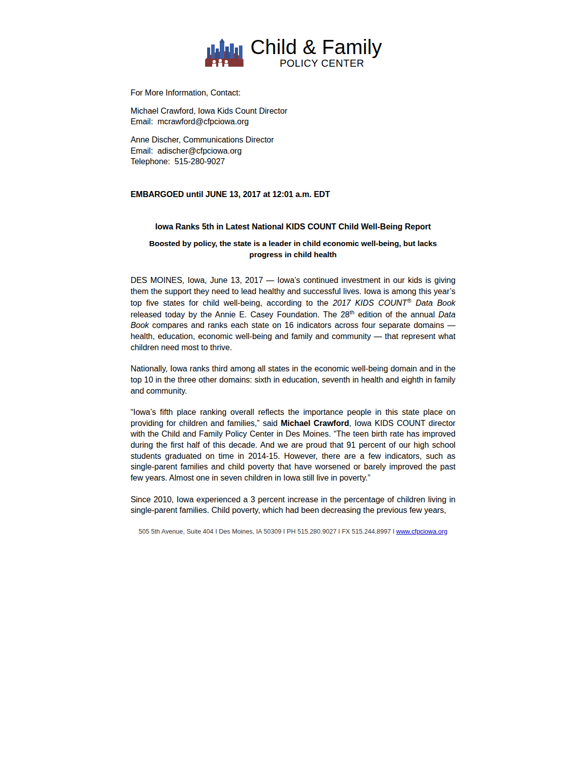Child & Family
POLICY CENTER
For More Information, Contact:
Michael Crawford, Iowa Kids Count Director
Email: mcrawford@cfpciowa.org
Anne Discher, Communications Director
Email: adischer@cfpciowa.org
Telephone: 515-280-9027
EMBARGOED until JUNE 13, 2017 at 12:01 a.m. EDT
Iowa Ranks 5th in Latest National KIDS COUNT Child Well-Being Report
Boosted by policy, the state is a leader in child economic well-being, but lacks progress in child health
DES MOINES, Iowa, June 13, 2017 — Iowa’s continued investment in our kids is giving them the support they need to lead healthy and successful lives. Iowa is among this year’s top five states for child well-being, according to the 2017 KIDS COUNT® Data Book released today by the Annie E. Casey Foundation. The 28th edition of the annual Data Book compares and ranks each state on 16 indicators across four separate domains — health, education, economic well-being and family and community — that represent what children need most to thrive.
Nationally, Iowa ranks third among all states in the economic well-being domain and in the top 10 in the three other domains: sixth in education, seventh in health and eighth in family and community.
“Iowa’s fifth place ranking overall reflects the importance people in this state place on providing for children and families,” said Michael Crawford, Iowa KIDS COUNT director with the Child and Family Policy Center in Des Moines. “The teen birth rate has improved during the first half of this decade. And we are proud that 91 percent of our high school students graduated on time in 2014-15. However, there are a few indicators, such as single-parent families and child poverty that have worsened or barely improved the past few years. Almost one in seven children in Iowa still live in poverty.”
Since 2010, Iowa experienced a 3 percent increase in the percentage of children living in single-parent families. Child poverty, which had been decreasing the previous few years,
505 5th Avenue, Suite 404 I Des Moines, IA 50309 I PH 515.280.9027 I FX 515.244.8997 I www.cfpciowa.org